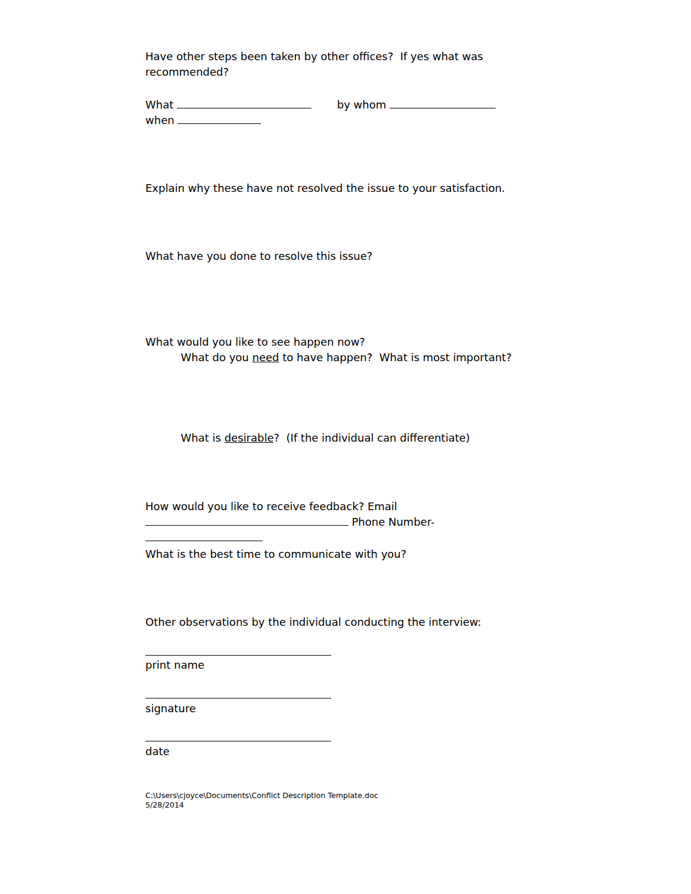Have other steps been taken by other offices? If yes what was recommended?
What by whom when
Explain why these have not resolved the issue to your satisfaction.
What have you done to resolve this issue?
What would you like to see happen now?
What do you need to have happen? What is most important?
What is desirable? (If the individual can differentiate)
How would you like to receive feedback? Email Phone Number-
What is the best time to communicate with you?
Other observations by the individual conducting the interview:
print name
signature
date
C:\Users\cjoyce\Documents\Conflict Description Template.doc
5/28/2014